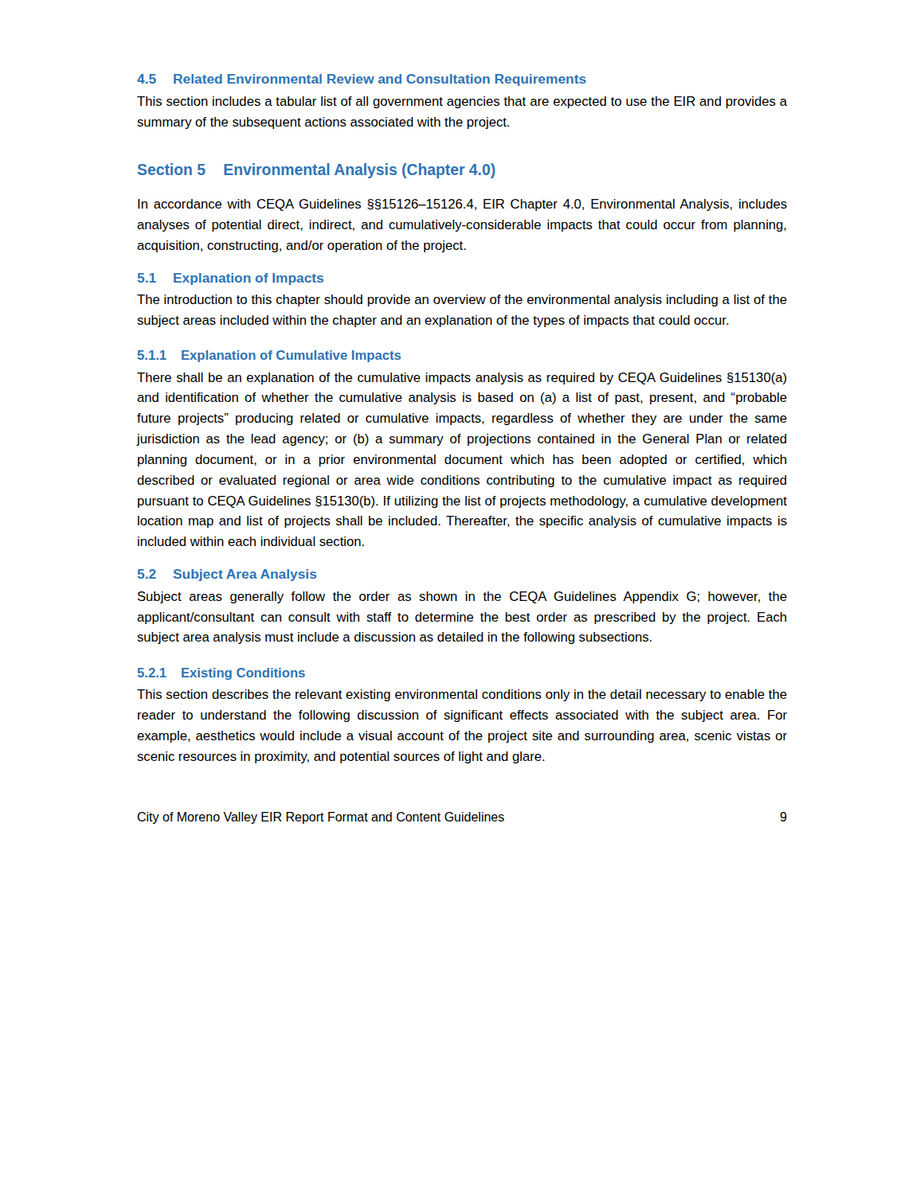4.5 Related Environmental Review and Consultation Requirements
This section includes a tabular list of all government agencies that are expected to use the EIR and provides a summary of the subsequent actions associated with the project.
Section 5 Environmental Analysis (Chapter 4.0)
In accordance with CEQA Guidelines §§15126–15126.4, EIR Chapter 4.0, Environmental Analysis, includes analyses of potential direct, indirect, and cumulatively-considerable impacts that could occur from planning, acquisition, constructing, and/or operation of the project.
5.1 Explanation of Impacts
The introduction to this chapter should provide an overview of the environmental analysis including a list of the subject areas included within the chapter and an explanation of the types of impacts that could occur.
5.1.1 Explanation of Cumulative Impacts
There shall be an explanation of the cumulative impacts analysis as required by CEQA Guidelines §15130(a) and identification of whether the cumulative analysis is based on (a) a list of past, present, and “probable future projects” producing related or cumulative impacts, regardless of whether they are under the same jurisdiction as the lead agency; or (b) a summary of projections contained in the General Plan or related planning document, or in a prior environmental document which has been adopted or certified, which described or evaluated regional or area wide conditions contributing to the cumulative impact as required pursuant to CEQA Guidelines §15130(b). If utilizing the list of projects methodology, a cumulative development location map and list of projects shall be included. Thereafter, the specific analysis of cumulative impacts is included within each individual section.
5.2 Subject Area Analysis
Subject areas generally follow the order as shown in the CEQA Guidelines Appendix G; however, the applicant/consultant can consult with staff to determine the best order as prescribed by the project. Each subject area analysis must include a discussion as detailed in the following subsections.
5.2.1 Existing Conditions
This section describes the relevant existing environmental conditions only in the detail necessary to enable the reader to understand the following discussion of significant effects associated with the subject area. For example, aesthetics would include a visual account of the project site and surrounding area, scenic vistas or scenic resources in proximity, and potential sources of light and glare.
City of Moreno Valley EIR Report Format and Content Guidelines 9